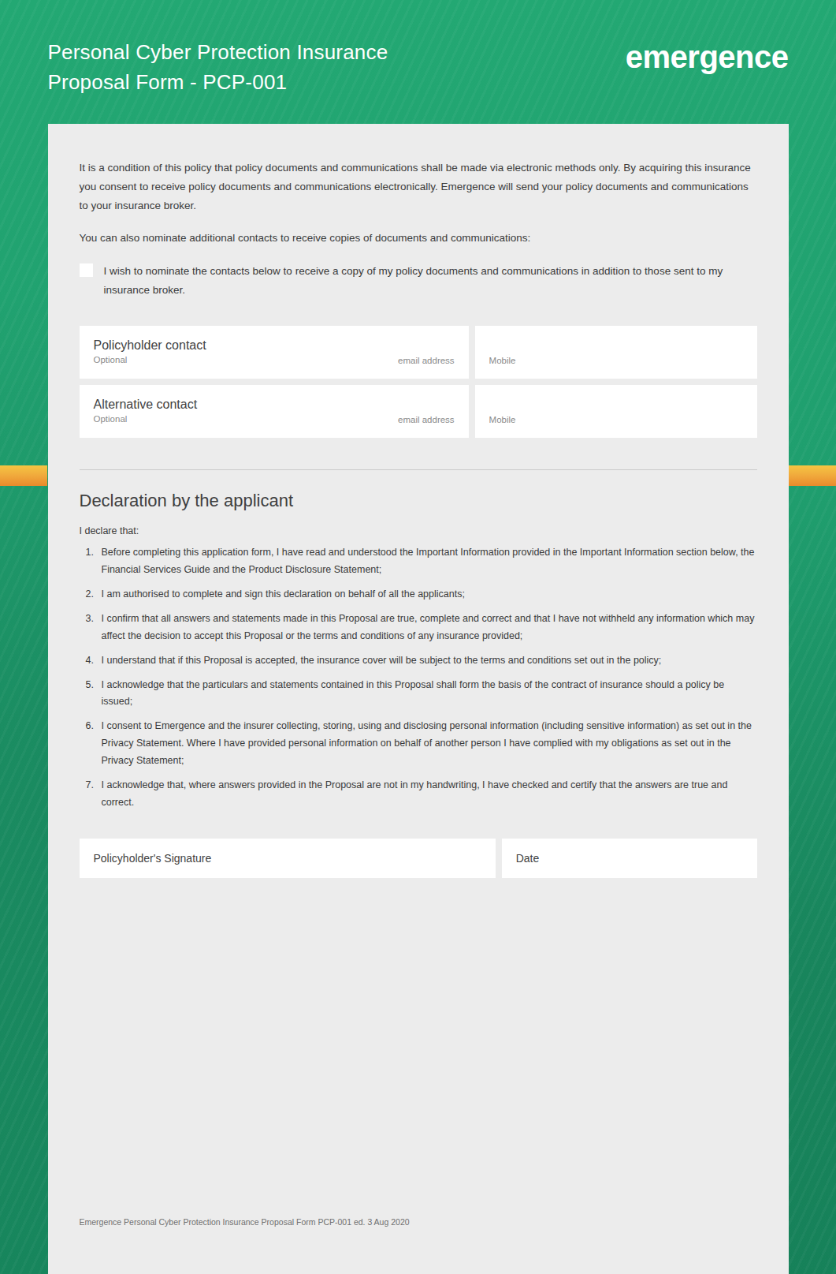Personal Cyber Protection Insurance
Proposal Form - PCP-001
emergence
It is a condition of this policy that policy documents and communications shall be made via electronic methods only. By acquiring this insurance you consent to receive policy documents and communications electronically. Emergence will send your policy documents and communications to your insurance broker.
You can also nominate additional contacts to receive copies of documents and communications:
I wish to nominate the contacts below to receive a copy of my policy documents and communications in addition to those sent to my insurance broker.
Policyholder contact
Optional
email address
Mobile
Alternative contact
Optional
email address
Mobile
Declaration by the applicant
I declare that:
Before completing this application form, I have read and understood the Important Information provided in the Important Information section below, the Financial Services Guide and the Product Disclosure Statement;
I am authorised to complete and sign this declaration on behalf of all the applicants;
I confirm that all answers and statements made in this Proposal are true, complete and correct and that I have not withheld any information which may affect the decision to accept this Proposal or the terms and conditions of any insurance provided;
I understand that if this Proposal is accepted, the insurance cover will be subject to the terms and conditions set out in the policy;
I acknowledge that the particulars and statements contained in this Proposal shall form the basis of the contract of insurance should a policy be issued;
I consent to Emergence and the insurer collecting, storing, using and disclosing personal information (including sensitive information) as set out in the Privacy Statement. Where I have provided personal information on behalf of another person I have complied with my obligations as set out in the Privacy Statement;
I acknowledge that, where answers provided in the Proposal are not in my handwriting, I have checked and certify that the answers are true and correct.
Policyholder's Signature
Date
Emergence Personal Cyber Protection Insurance Proposal Form PCP-001 ed. 3 Aug 2020